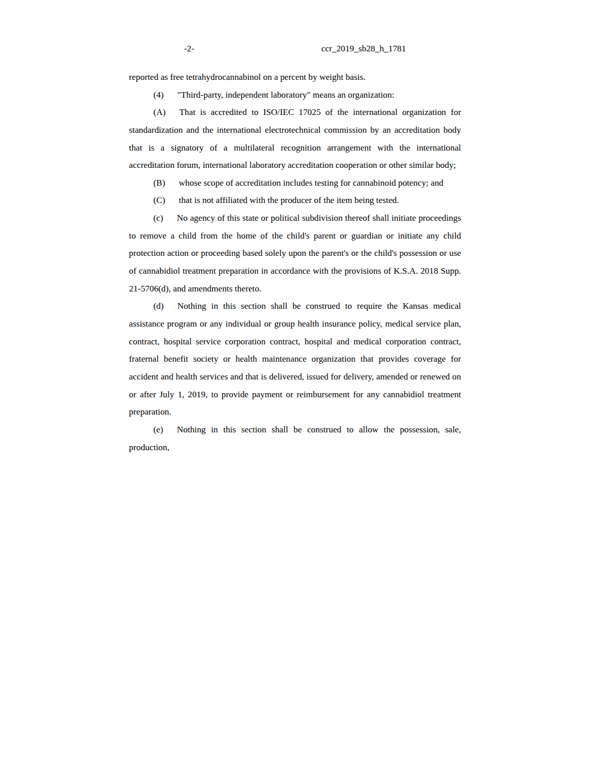-2- ccr_2019_sb28_h_1781
reported as free tetrahydrocannabinol on a percent by weight basis.
(4) "Third-party, independent laboratory" means an organization:
(A) That is accredited to ISO/IEC 17025 of the international organization for standardization and the international electrotechnical commission by an accreditation body that is a signatory of a multilateral recognition arrangement with the international accreditation forum, international laboratory accreditation cooperation or other similar body;
(B) whose scope of accreditation includes testing for cannabinoid potency; and
(C) that is not affiliated with the producer of the item being tested.
(c) No agency of this state or political subdivision thereof shall initiate proceedings to remove a child from the home of the child's parent or guardian or initiate any child protection action or proceeding based solely upon the parent's or the child's possession or use of cannabidiol treatment preparation in accordance with the provisions of K.S.A. 2018 Supp. 21-5706(d), and amendments thereto.
(d) Nothing in this section shall be construed to require the Kansas medical assistance program or any individual or group health insurance policy, medical service plan, contract, hospital service corporation contract, hospital and medical corporation contract, fraternal benefit society or health maintenance organization that provides coverage for accident and health services and that is delivered, issued for delivery, amended or renewed on or after July 1, 2019, to provide payment or reimbursement for any cannabidiol treatment preparation.
(e) Nothing in this section shall be construed to allow the possession, sale, production,